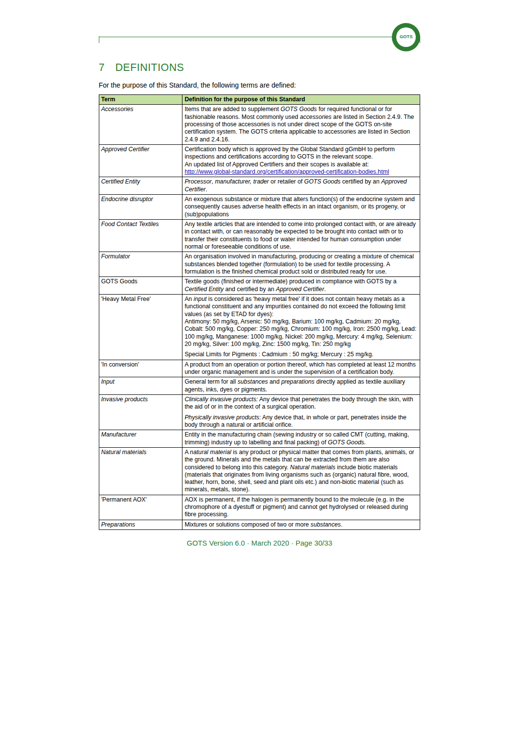GOTS
7 DEFINITIONS
For the purpose of this Standard, the following terms are defined:
| Term | Definition for the purpose of this Standard |
| --- | --- |
| Accessories | Items that are added to supplement GOTS Goods for required functional or for fashionable reasons. Most commonly used accessories are listed in Section 2.4.9. The processing of those accessories is not under direct scope of the GOTS on-site certification system. The GOTS criteria applicable to accessories are listed in Section 2.4.9 and 2.4.16. |
| Approved Certifier | Certification body which is approved by the Global Standard gGmbH to perform inspections and certifications according to GOTS in the relevant scope. An updated list of Approved Certifiers and their scopes is available at: http://www.global-standard.org/certification/approved-certification-bodies.html |
| Certified Entity | Processor , manufacturer, trader or retailer of GOTS Goods certified by an Approved Certifier . |
| Endocrine disruptor | An exogenous substance or mixture that alters function(s) of the endocrine system and consequently causes adverse health effects in an intact organism, or its progeny, or (sub)populations |
| Food Contact Textiles | Any textile articles that are intended to come into prolonged contact with, or are already in contact with, or can reasonably be expected to be brought into contact with or to transfer their constituents to food or water intended for human consumption under normal or foreseeable conditions of use. |
| Formulator | An organisation involved in manufacturing, producing or creating a mixture of chemical substances blended together (formulation) to be used for textile processing. A formulation is the finished chemical product sold or distributed ready for use. |
| GOTS Goods | Textile goods (finished or intermediate) produced in compliance with GOTS by a Certified Entity and certified by an Approved Certifier . |
| 'Heavy Metal Free' | An input is considered as 'heavy metal free' if it does not contain heavy metals as a functional constituent and any impurities contained do not exceed the following limit values (as set by ETAD for dyes): Antimony: 50 mg/kg, Arsenic: 50 mg/kg, Barium: 100 mg/kg, Cadmium: 20 mg/kg, Cobalt: 500 mg/kg, Copper: 250 mg/kg, Chromium: 100 mg/kg, Iron: 2500 mg/kg, Lead: 100 mg/kg, Manganese: 1000 mg/kg, Nickel: 200 mg/kg, Mercury: 4 mg/kg, Selenium: 20 mg/kg, Silver: 100 mg/kg, Zinc: 1500 mg/kg, Tin: 250 mg/kg Special Limits for Pigments : Cadmium : 50 mg/kg; Mercury : 25 mg/kg. |
| 'In conversion' | A product from an operation or portion thereof, which has completed at least 12 months under organic management and is under the supervision of a certification body. |
| Input | General term for all substances and preparations directly applied as textile auxiliary agents, inks, dyes or pigments. |
| Invasive products | Clinically invasive products: Any device that penetrates the body through the skin, with the aid of or in the context of a surgical operation. Physically invasive products : Any device that, in whole or part, penetrates inside the body through a natural or artificial orifice. |
| Manufacturer | Entity in the manufacturing chain (sewing industry or so called CMT (cutting, making, trimming) industry up to labelling and final packing) of GOTS Goods. |
| Natural materials | A natural material is any product or physical matter that comes from plants, animals, or the ground. Minerals and the metals that can be extracted from them are also considered to belong into this category. Natural materials include biotic materials (materials that originates from living organisms such as (organic) natural fibre, wood, leather, horn, bone, shell, seed and plant oils etc.) and non-biotic material (such as minerals, metals, stone). |
| 'Permanent AOX' | AOX is permanent, if the halogen is permanently bound to the molecule (e.g. in the chromophore of a dyestuff or pigment) and cannot get hydrolysed or released during fibre processing. |
| Preparations | Mixtures or solutions composed of two or more substances . |
GOTS Version 6.0 · March 2020 · Page 30/33